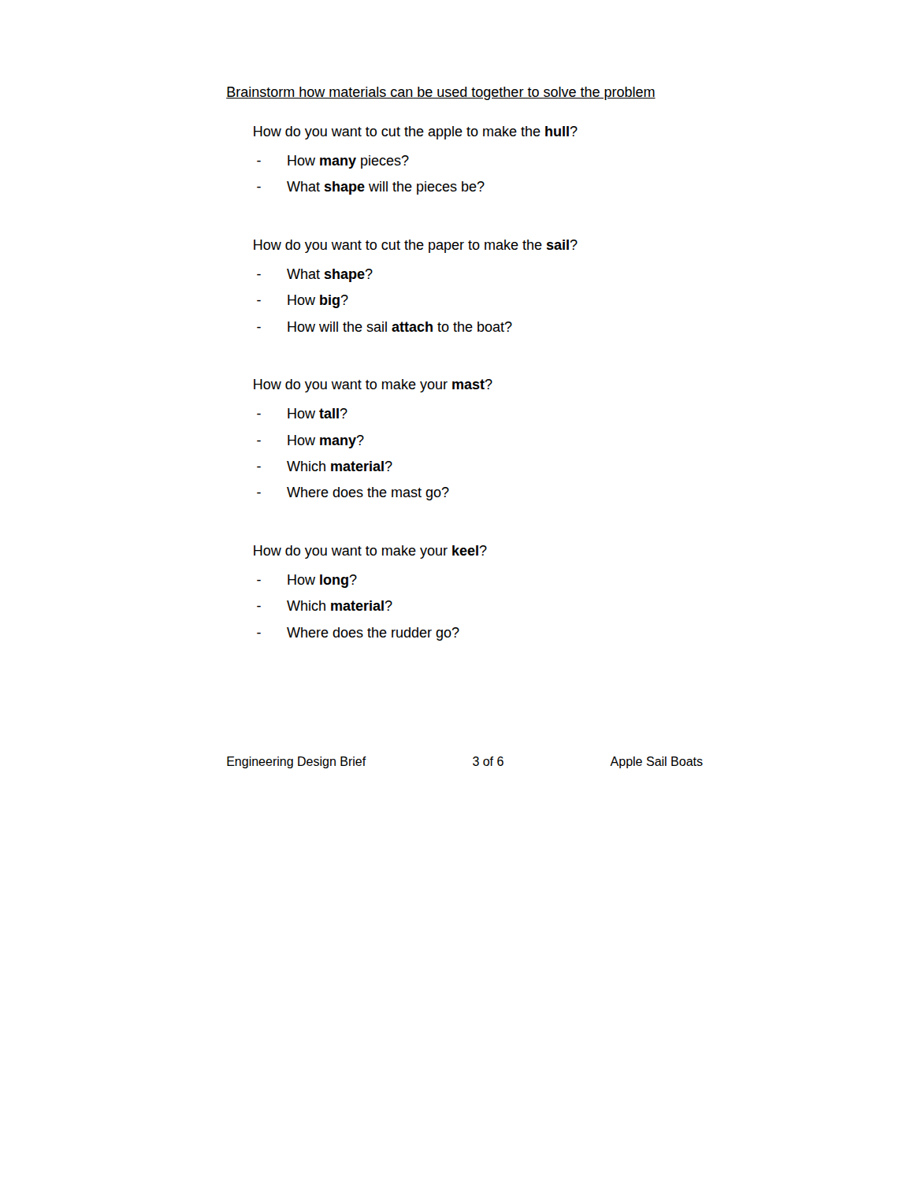Brainstorm how materials can be used together to solve the problem
How do you want to cut the apple to make the hull?
How many pieces?
What shape will the pieces be?
How do you want to cut the paper to make the sail?
What shape?
How big?
How will the sail attach to the boat?
How do you want to make your mast?
How tall?
How many?
Which material?
Where does the mast go?
How do you want to make your keel?
How long?
Which material?
Where does the rudder go?
Engineering Design Brief
3 of 6
Apple Sail Boats